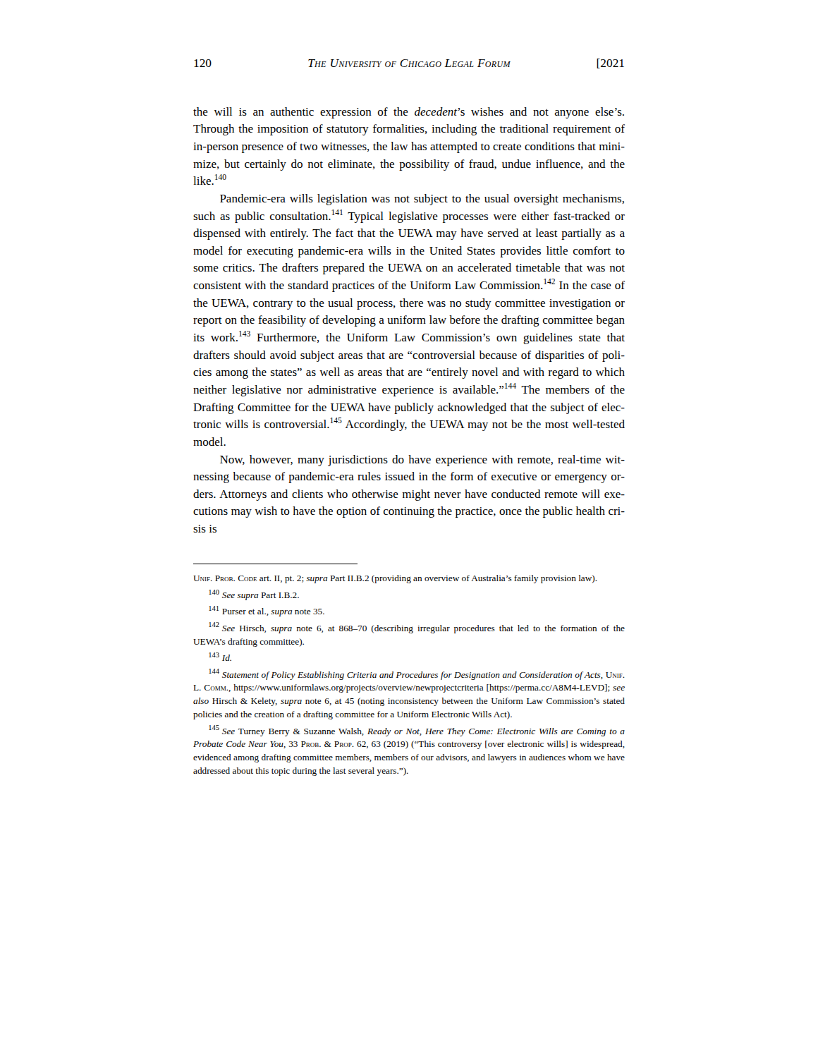120
The University of Chicago Legal Forum
[2021
the will is an authentic expression of the decedent’s wishes and not anyone else’s. Through the imposition of statutory formalities, including the traditional requirement of in-person presence of two witnesses, the law has attempted to create conditions that minimize, but certainly do not eliminate, the possibility of fraud, undue influence, and the like.140
Pandemic-era wills legislation was not subject to the usual oversight mechanisms, such as public consultation.141 Typical legislative processes were either fast-tracked or dispensed with entirely. The fact that the UEWA may have served at least partially as a model for executing pandemic-era wills in the United States provides little comfort to some critics. The drafters prepared the UEWA on an accelerated timetable that was not consistent with the standard practices of the Uniform Law Commission.142 In the case of the UEWA, contrary to the usual process, there was no study committee investigation or report on the feasibility of developing a uniform law before the drafting committee began its work.143 Furthermore, the Uniform Law Commission’s own guidelines state that drafters should avoid subject areas that are “controversial because of disparities of policies among the states” as well as areas that are “entirely novel and with regard to which neither legislative nor administrative experience is available.”144 The members of the Drafting Committee for the UEWA have publicly acknowledged that the subject of electronic wills is controversial.145 Accordingly, the UEWA may not be the most well-tested model.
Now, however, many jurisdictions do have experience with remote, real-time witnessing because of pandemic-era rules issued in the form of executive or emergency orders. Attorneys and clients who otherwise might never have conducted remote will executions may wish to have the option of continuing the practice, once the public health crisis is
Unif. Prob. Code art. II, pt. 2; supra Part II.B.2 (providing an overview of Australia’s family provision law).
140See supra Part I.B.2.
141Purser et al., supra note 35.
142See Hirsch, supra note 6, at 868–70 (describing irregular procedures that led to the formation of the UEWA’s drafting committee).
143Id.
144Statement of Policy Establishing Criteria and Procedures for Designation and Consideration of Acts, Unif. L. Comm., https://www.uniformlaws.org/projects/overview/newprojectcriteria [https://perma.cc/A8M4-LEVD]; see also Hirsch & Kelety, supra note 6, at 45 (noting inconsistency between the Uniform Law Commission’s stated policies and the creation of a drafting committee for a Uniform Electronic Wills Act).
145See Turney Berry & Suzanne Walsh, Ready or Not, Here They Come: Electronic Wills are Coming to a Probate Code Near You, 33 Prob. & Prop. 62, 63 (2019) (“This controversy [over electronic wills] is widespread, evidenced among drafting committee members, members of our advisors, and lawyers in audiences whom we have addressed about this topic during the last several years.”).